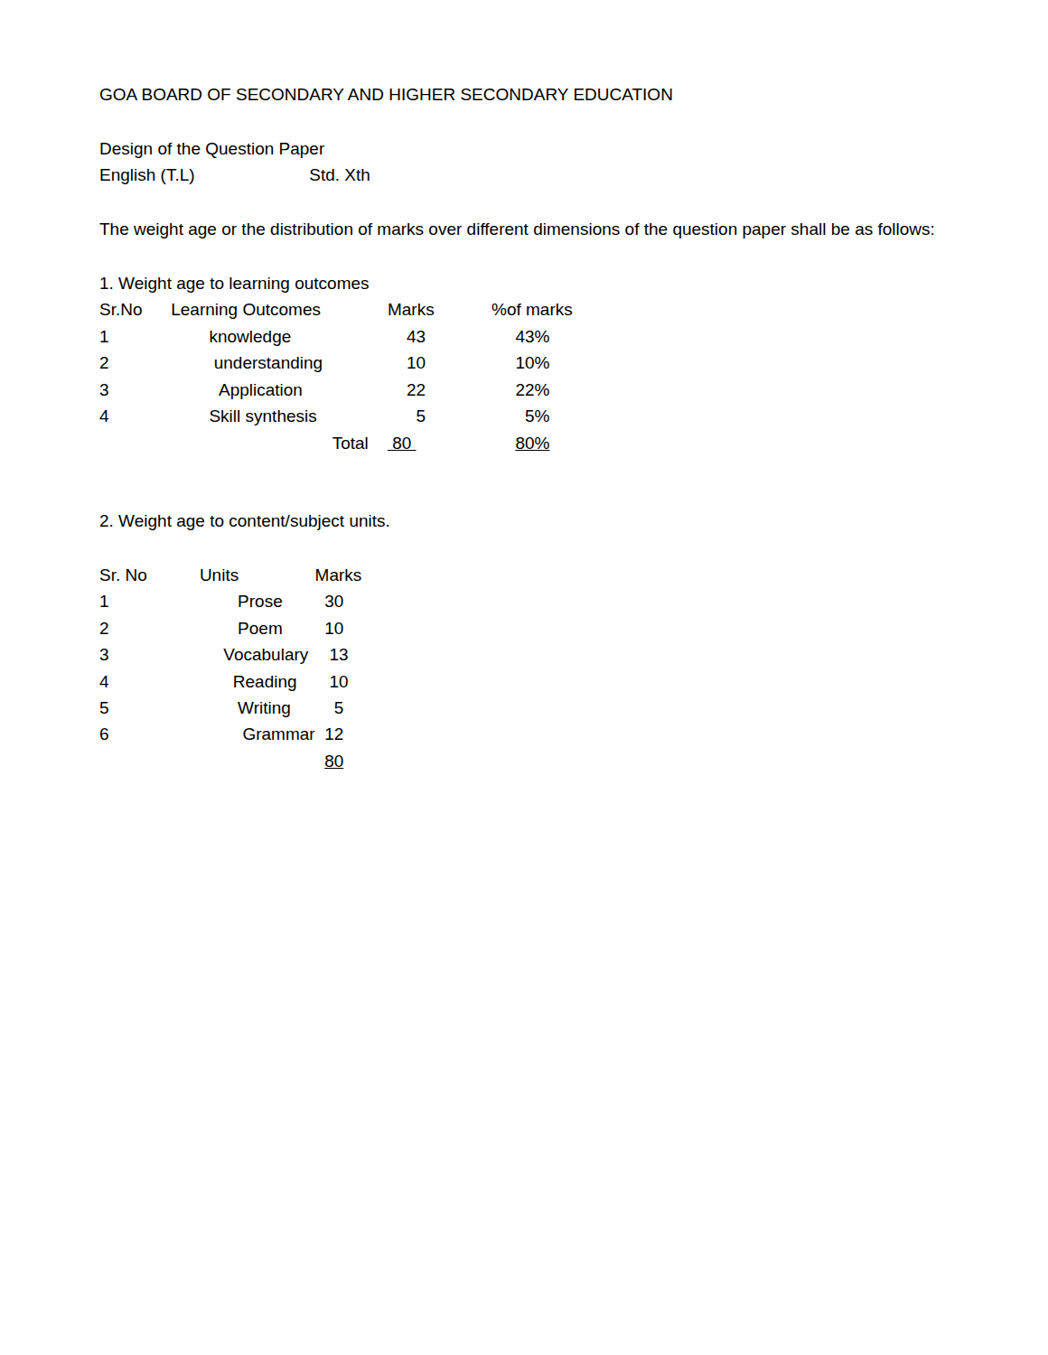GOA BOARD OF SECONDARY AND HIGHER SECONDARY EDUCATION
Design of the Question Paper
English (T.L) Std. Xth
The weight age or the distribution of marks over different dimensions of the question paper shall be as follows:
1. Weight age to learning outcomes
| Sr.No | Learning Outcomes | Marks | %of marks |
| --- | --- | --- | --- |
| 1 | knowledge | 43 | 43% |
| 2 | understanding | 10 | 10% |
| 3 | Application | 22 | 22% |
| 4 | Skill synthesis | 5 | 5% |
| | Total | 80 | 80% |
2. Weight age to content/subject units.
| Sr. No | Units | Marks |
| --- | --- | --- |
| 1 | Prose | 30 |
| 2 | Poem | 10 |
| 3 | Vocabulary | 13 |
| 4 | Reading | 10 |
| 5 | Writing | 5 |
| 6 | Grammar | 12 |
| | | 80 |